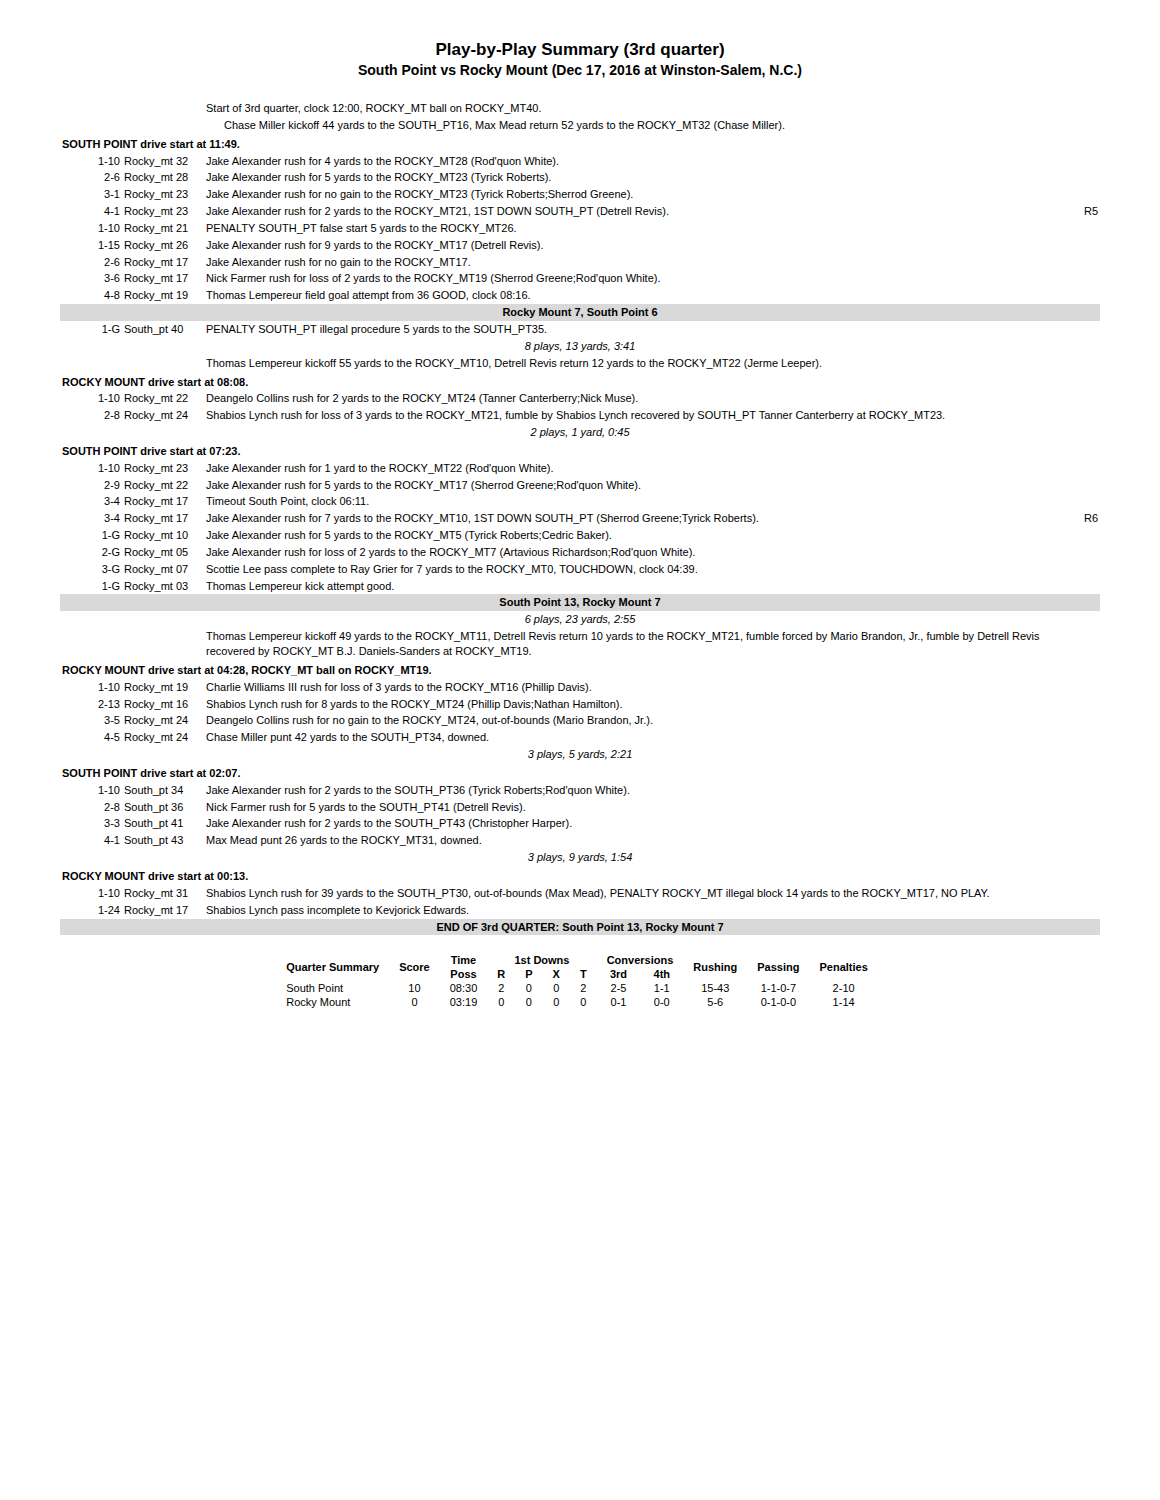Play-by-Play Summary (3rd quarter)
South Point vs Rocky Mount (Dec 17, 2016 at Winston-Salem, N.C.)
| | | Start of 3rd quarter, clock 12:00, ROCKY_MT ball on ROCKY_MT40. | |
| | | Chase Miller kickoff 44 yards to the SOUTH_PT16, Max Mead return 52 yards to the ROCKY_MT32 (Chase Miller). | |
| SOUTH POINT drive start at 11:49. |
| 1-10 | Rocky_mt 32 | Jake Alexander rush for 4 yards to the ROCKY_MT28 (Rod'quon White). | |
| 2-6 | Rocky_mt 28 | Jake Alexander rush for 5 yards to the ROCKY_MT23 (Tyrick Roberts). | |
| 3-1 | Rocky_mt 23 | Jake Alexander rush for no gain to the ROCKY_MT23 (Tyrick Roberts;Sherrod Greene). | |
| 4-1 | Rocky_mt 23 | Jake Alexander rush for 2 yards to the ROCKY_MT21, 1ST DOWN SOUTH_PT (Detrell Revis). | R5 |
| 1-10 | Rocky_mt 21 | PENALTY SOUTH_PT false start 5 yards to the ROCKY_MT26. | |
| 1-15 | Rocky_mt 26 | Jake Alexander rush for 9 yards to the ROCKY_MT17 (Detrell Revis). | |
| 2-6 | Rocky_mt 17 | Jake Alexander rush for no gain to the ROCKY_MT17. | |
| 3-6 | Rocky_mt 17 | Nick Farmer rush for loss of 2 yards to the ROCKY_MT19 (Sherrod Greene;Rod'quon White). | |
| 4-8 | Rocky_mt 19 | Thomas Lempereur field goal attempt from 36 GOOD, clock 08:16. | |
| Rocky Mount 7, South Point 6 |
| 1-G | South_pt 40 | PENALTY SOUTH_PT illegal procedure 5 yards to the SOUTH_PT35. | |
| 8 plays, 13 yards, 3:41 |
| | | Thomas Lempereur kickoff 55 yards to the ROCKY_MT10, Detrell Revis return 12 yards to the ROCKY_MT22 (Jerme Leeper). | |
| ROCKY MOUNT drive start at 08:08. |
| 1-10 | Rocky_mt 22 | Deangelo Collins rush for 2 yards to the ROCKY_MT24 (Tanner Canterberry;Nick Muse). | |
| 2-8 | Rocky_mt 24 | Shabios Lynch rush for loss of 3 yards to the ROCKY_MT21, fumble by Shabios Lynch recovered by SOUTH_PT Tanner Canterberry at ROCKY_MT23. | |
| 2 plays, 1 yard, 0:45 |
| SOUTH POINT drive start at 07:23. |
| 1-10 | Rocky_mt 23 | Jake Alexander rush for 1 yard to the ROCKY_MT22 (Rod'quon White). | |
| 2-9 | Rocky_mt 22 | Jake Alexander rush for 5 yards to the ROCKY_MT17 (Sherrod Greene;Rod'quon White). | |
| 3-4 | Rocky_mt 17 | Timeout South Point, clock 06:11. | |
| 3-4 | Rocky_mt 17 | Jake Alexander rush for 7 yards to the ROCKY_MT10, 1ST DOWN SOUTH_PT (Sherrod Greene;Tyrick Roberts). | R6 |
| 1-G | Rocky_mt 10 | Jake Alexander rush for 5 yards to the ROCKY_MT5 (Tyrick Roberts;Cedric Baker). | |
| 2-G | Rocky_mt 05 | Jake Alexander rush for loss of 2 yards to the ROCKY_MT7 (Artavious Richardson;Rod'quon White). | |
| 3-G | Rocky_mt 07 | Scottie Lee pass complete to Ray Grier for 7 yards to the ROCKY_MT0, TOUCHDOWN, clock 04:39. | |
| 1-G | Rocky_mt 03 | Thomas Lempereur kick attempt good. | |
| South Point 13, Rocky Mount 7 |
| 6 plays, 23 yards, 2:55 |
| | | Thomas Lempereur kickoff 49 yards to the ROCKY_MT11, Detrell Revis return 10 yards to the ROCKY_MT21, fumble forced by Mario Brandon, Jr., fumble by Detrell Revis recovered by ROCKY_MT B.J. Daniels-Sanders at ROCKY_MT19. | |
| ROCKY MOUNT drive start at 04:28, ROCKY_MT ball on ROCKY_MT19. |
| 1-10 | Rocky_mt 19 | Charlie Williams III rush for loss of 3 yards to the ROCKY_MT16 (Phillip Davis). | |
| 2-13 | Rocky_mt 16 | Shabios Lynch rush for 8 yards to the ROCKY_MT24 (Phillip Davis;Nathan Hamilton). | |
| 3-5 | Rocky_mt 24 | Deangelo Collins rush for no gain to the ROCKY_MT24, out-of-bounds (Mario Brandon, Jr.). | |
| 4-5 | Rocky_mt 24 | Chase Miller punt 42 yards to the SOUTH_PT34, downed. | |
| 3 plays, 5 yards, 2:21 |
| SOUTH POINT drive start at 02:07. |
| 1-10 | South_pt 34 | Jake Alexander rush for 2 yards to the SOUTH_PT36 (Tyrick Roberts;Rod'quon White). | |
| 2-8 | South_pt 36 | Nick Farmer rush for 5 yards to the SOUTH_PT41 (Detrell Revis). | |
| 3-3 | South_pt 41 | Jake Alexander rush for 2 yards to the SOUTH_PT43 (Christopher Harper). | |
| 4-1 | South_pt 43 | Max Mead punt 26 yards to the ROCKY_MT31, downed. | |
| 3 plays, 9 yards, 1:54 |
| ROCKY MOUNT drive start at 00:13. |
| 1-10 | Rocky_mt 31 | Shabios Lynch rush for 39 yards to the SOUTH_PT30, out-of-bounds (Max Mead), PENALTY ROCKY_MT illegal block 14 yards to the ROCKY_MT17, NO PLAY. | |
| 1-24 | Rocky_mt 17 | Shabios Lynch pass incomplete to Kevjorick Edwards. | |
| END OF 3rd QUARTER: South Point 13, Rocky Mount 7 |
| Quarter Summary | Score | Time | 1st Downs | Conversions | Rushing | Passing | Penalties |
| --- | --- | --- | --- | --- | --- | --- | --- |
| Poss | R | P | X | T | 3rd | 4th |
| South Point | 10 | 08:30 | 2 | 0 | 0 | 2 | 2-5 | 1-1 | 15-43 | 1-1-0-7 | 2-10 |
| Rocky Mount | 0 | 03:19 | 0 | 0 | 0 | 0 | 0-1 | 0-0 | 5-6 | 0-1-0-0 | 1-14 |